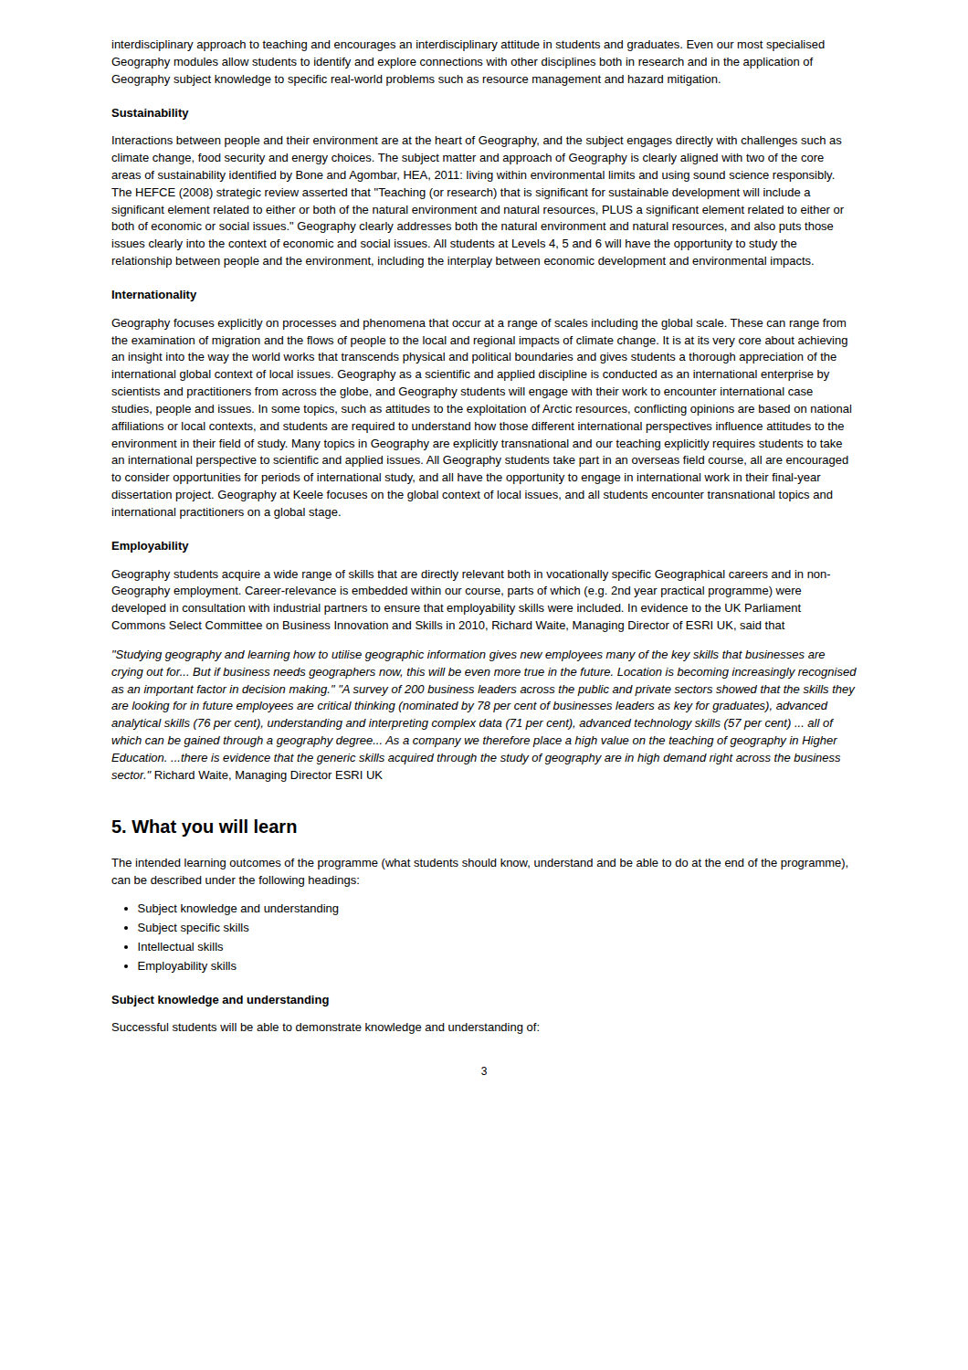interdisciplinary approach to teaching and encourages an interdisciplinary attitude in students and graduates. Even our most specialised Geography modules allow students to identify and explore connections with other disciplines both in research and in the application of Geography subject knowledge to specific real-world problems such as resource management and hazard mitigation.
Sustainability
Interactions between people and their environment are at the heart of Geography, and the subject engages directly with challenges such as climate change, food security and energy choices. The subject matter and approach of Geography is clearly aligned with two of the core areas of sustainability identified by Bone and Agombar, HEA, 2011: living within environmental limits and using sound science responsibly. The HEFCE (2008) strategic review asserted that "Teaching (or research) that is significant for sustainable development will include a significant element related to either or both of the natural environment and natural resources, PLUS a significant element related to either or both of economic or social issues." Geography clearly addresses both the natural environment and natural resources, and also puts those issues clearly into the context of economic and social issues. All students at Levels 4, 5 and 6 will have the opportunity to study the relationship between people and the environment, including the interplay between economic development and environmental impacts.
Internationality
Geography focuses explicitly on processes and phenomena that occur at a range of scales including the global scale. These can range from the examination of migration and the flows of people to the local and regional impacts of climate change. It is at its very core about achieving an insight into the way the world works that transcends physical and political boundaries and gives students a thorough appreciation of the international global context of local issues. Geography as a scientific and applied discipline is conducted as an international enterprise by scientists and practitioners from across the globe, and Geography students will engage with their work to encounter international case studies, people and issues. In some topics, such as attitudes to the exploitation of Arctic resources, conflicting opinions are based on national affiliations or local contexts, and students are required to understand how those different international perspectives influence attitudes to the environment in their field of study. Many topics in Geography are explicitly transnational and our teaching explicitly requires students to take an international perspective to scientific and applied issues. All Geography students take part in an overseas field course, all are encouraged to consider opportunities for periods of international study, and all have the opportunity to engage in international work in their final-year dissertation project. Geography at Keele focuses on the global context of local issues, and all students encounter transnational topics and international practitioners on a global stage.
Employability
Geography students acquire a wide range of skills that are directly relevant both in vocationally specific Geographical careers and in non-Geography employment. Career-relevance is embedded within our course, parts of which (e.g. 2nd year practical programme) were developed in consultation with industrial partners to ensure that employability skills were included. In evidence to the UK Parliament Commons Select Committee on Business Innovation and Skills in 2010, Richard Waite, Managing Director of ESRI UK, said that
"Studying geography and learning how to utilise geographic information gives new employees many of the key skills that businesses are crying out for... But if business needs geographers now, this will be even more true in the future. Location is becoming increasingly recognised as an important factor in decision making." "A survey of 200 business leaders across the public and private sectors showed that the skills they are looking for in future employees are critical thinking (nominated by 78 per cent of businesses leaders as key for graduates), advanced analytical skills (76 per cent), understanding and interpreting complex data (71 per cent), advanced technology skills (57 per cent) ... all of which can be gained through a geography degree... As a company we therefore place a high value on the teaching of geography in Higher Education. ...there is evidence that the generic skills acquired through the study of geography are in high demand right across the business sector." Richard Waite, Managing Director ESRI UK
5. What you will learn
The intended learning outcomes of the programme (what students should know, understand and be able to do at the end of the programme), can be described under the following headings:
Subject knowledge and understanding
Subject specific skills
Intellectual skills
Employability skills
Subject knowledge and understanding
Successful students will be able to demonstrate knowledge and understanding of:
3